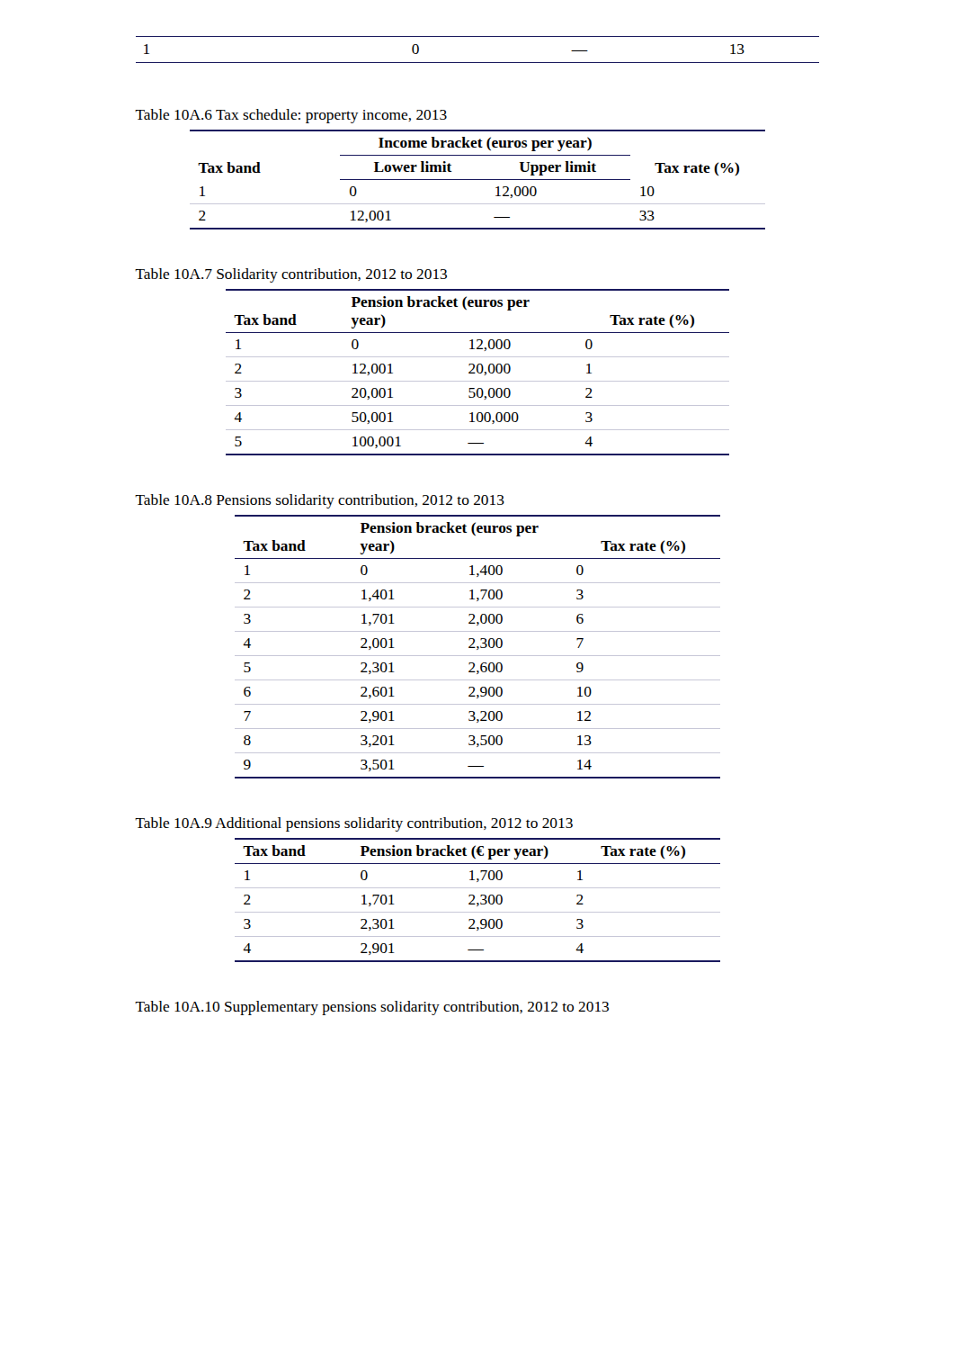| 1 | 0 | — | 13 |
Table 10A.6 Tax schedule: property income, 2013
| Tax band | Income bracket (euros per year) | Tax rate (%) |
| --- | --- | --- |
| Lower limit | Upper limit |
| 1 | 0 | 12,000 | 10 |
| 2 | 12,001 | — | 33 |
Table 10A.7 Solidarity contribution, 2012 to 2013
| Tax band | Pension bracket (euros per year) | Tax rate (%) |
| --- | --- | --- |
| 1 | 0 | 12,000 | 0 |
| 2 | 12,001 | 20,000 | 1 |
| 3 | 20,001 | 50,000 | 2 |
| 4 | 50,001 | 100,000 | 3 |
| 5 | 100,001 | — | 4 |
Table 10A.8 Pensions solidarity contribution, 2012 to 2013
| Tax band | Pension bracket (euros per year) | Tax rate (%) |
| --- | --- | --- |
| 1 | 0 | 1,400 | 0 |
| 2 | 1,401 | 1,700 | 3 |
| 3 | 1,701 | 2,000 | 6 |
| 4 | 2,001 | 2,300 | 7 |
| 5 | 2,301 | 2,600 | 9 |
| 6 | 2,601 | 2,900 | 10 |
| 7 | 2,901 | 3,200 | 12 |
| 8 | 3,201 | 3,500 | 13 |
| 9 | 3,501 | — | 14 |
Table 10A.9 Additional pensions solidarity contribution, 2012 to 2013
| Tax band | Pension bracket (€ per year) | Tax rate (%) |
| --- | --- | --- |
| 1 | 0 | 1,700 | 1 |
| 2 | 1,701 | 2,300 | 2 |
| 3 | 2,301 | 2,900 | 3 |
| 4 | 2,901 | — | 4 |
Table 10A.10 Supplementary pensions solidarity contribution, 2012 to 2013